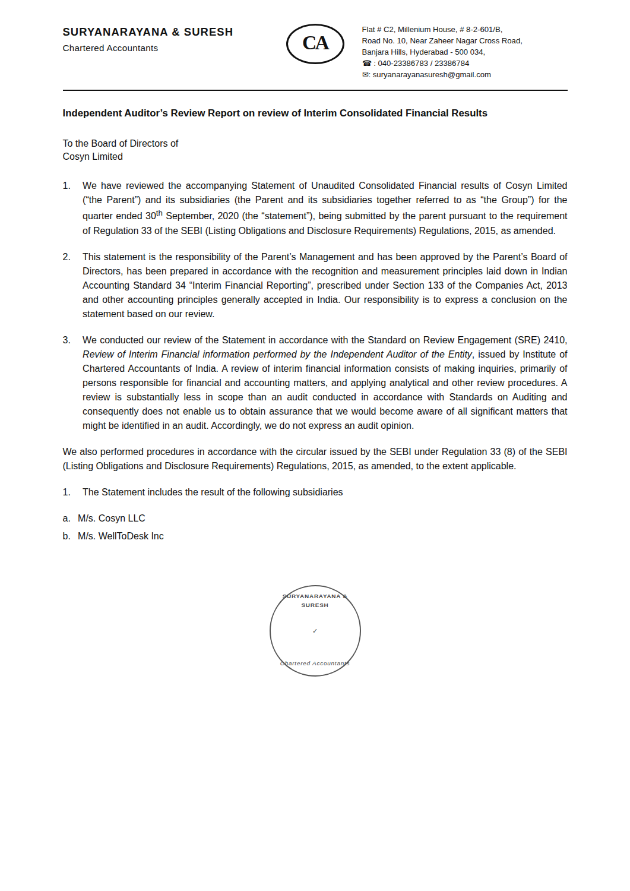SURYANARAYANA & SURESH
Chartered Accountants
CA
Flat # C2, Millenium House, # 8-2-601/B,
Road No. 10, Near Zaheer Nagar Cross Road,
Banjara Hills, Hyderabad - 500 034,
☎ : 040-23386783 / 23386784
✉: suryanarayanasuresh@gmail.com
Independent Auditor’s Review Report on review of Interim Consolidated Financial Results
To the Board of Directors of
Cosyn Limited
We have reviewed the accompanying Statement of Unaudited Consolidated Financial results of Cosyn Limited (“the Parent”) and its subsidiaries (the Parent and its subsidiaries together referred to as “the Group”) for the quarter ended 30th September, 2020 (the “statement”), being submitted by the parent pursuant to the requirement of Regulation 33 of the SEBI (Listing Obligations and Disclosure Requirements) Regulations, 2015, as amended.
This statement is the responsibility of the Parent’s Management and has been approved by the Parent’s Board of Directors, has been prepared in accordance with the recognition and measurement principles laid down in Indian Accounting Standard 34 “Interim Financial Reporting”, prescribed under Section 133 of the Companies Act, 2013 and other accounting principles generally accepted in India. Our responsibility is to express a conclusion on the statement based on our review.
We conducted our review of the Statement in accordance with the Standard on Review Engagement (SRE) 2410, Review of Interim Financial information performed by the Independent Auditor of the Entity, issued by Institute of Chartered Accountants of India. A review of interim financial information consists of making inquiries, primarily of persons responsible for financial and accounting matters, and applying analytical and other review procedures. A review is substantially less in scope than an audit conducted in accordance with Standards on Auditing and consequently does not enable us to obtain assurance that we would become aware of all significant matters that might be identified in an audit. Accordingly, we do not express an audit opinion.
We also performed procedures in accordance with the circular issued by the SEBI under Regulation 33 (8) of the SEBI (Listing Obligations and Disclosure Requirements) Regulations, 2015, as amended, to the extent applicable.
The Statement includes the result of the following subsidiaries
a. M/s. Cosyn LLC
b. M/s. WellToDesk Inc
SURYANARAYANA & SURESH
✓
Chartered Accountants